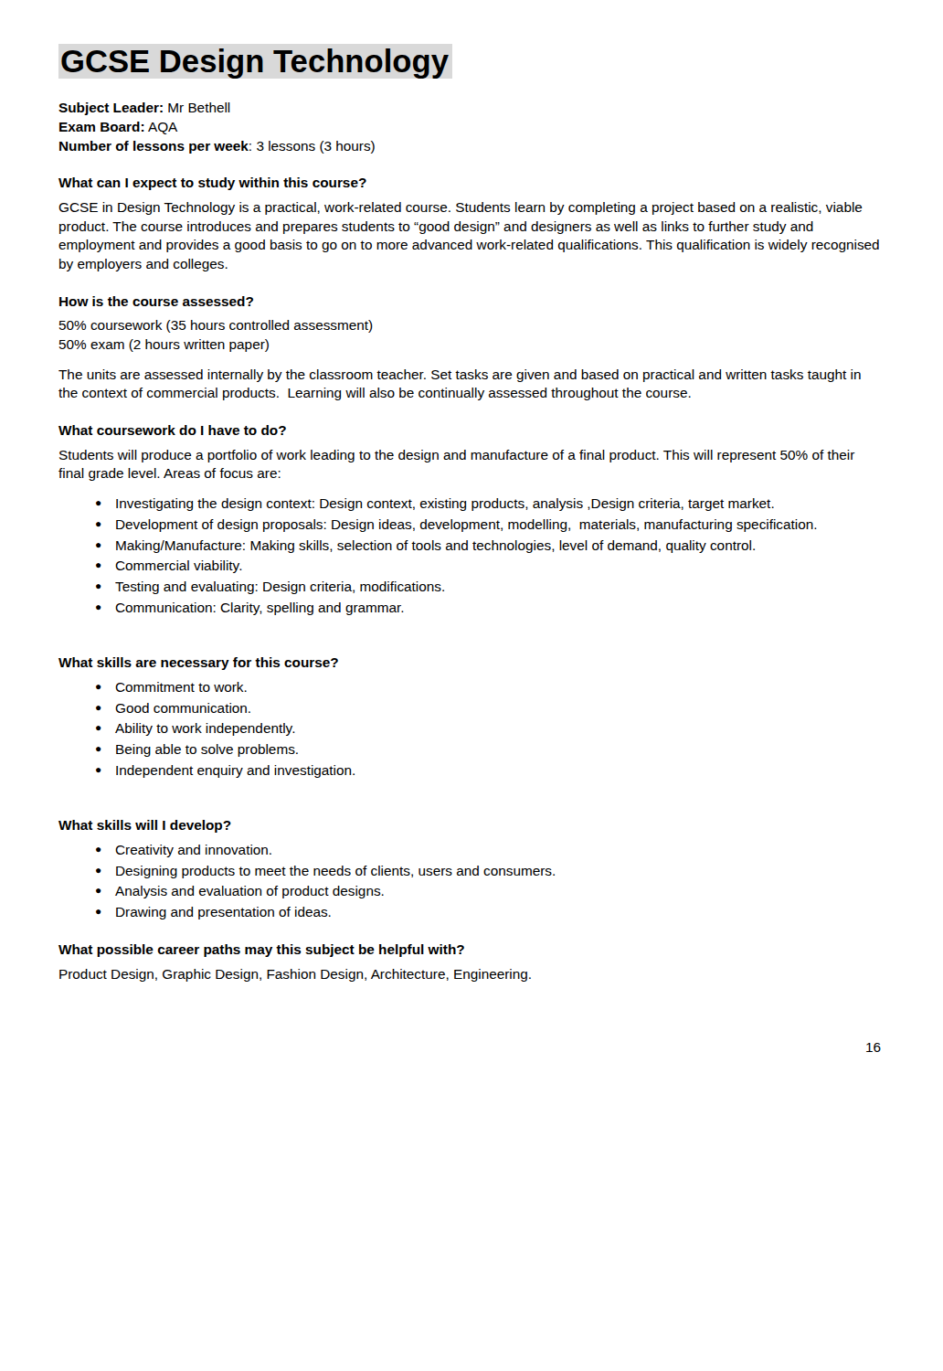GCSE Design Technology
Subject Leader: Mr Bethell
Exam Board: AQA
Number of lessons per week: 3 lessons (3 hours)
What can I expect to study within this course?
GCSE in Design Technology is a practical, work-related course. Students learn by completing a project based on a realistic, viable product. The course introduces and prepares students to “good design” and designers as well as links to further study and employment and provides a good basis to go on to more advanced work-related qualifications. This qualification is widely recognised by employers and colleges.
How is the course assessed?
50% coursework (35 hours controlled assessment)
50% exam (2 hours written paper)
The units are assessed internally by the classroom teacher. Set tasks are given and based on practical and written tasks taught in the context of commercial products. Learning will also be continually assessed throughout the course.
What coursework do I have to do?
Students will produce a portfolio of work leading to the design and manufacture of a final product. This will represent 50% of their final grade level. Areas of focus are:
Investigating the design context: Design context, existing products, analysis ,Design criteria, target market.
Development of design proposals: Design ideas, development, modelling, materials, manufacturing specification.
Making/Manufacture: Making skills, selection of tools and technologies, level of demand, quality control.
Commercial viability.
Testing and evaluating: Design criteria, modifications.
Communication: Clarity, spelling and grammar.
What skills are necessary for this course?
Commitment to work.
Good communication.
Ability to work independently.
Being able to solve problems.
Independent enquiry and investigation.
What skills will I develop?
Creativity and innovation.
Designing products to meet the needs of clients, users and consumers.
Analysis and evaluation of product designs.
Drawing and presentation of ideas.
What possible career paths may this subject be helpful with?
Product Design, Graphic Design, Fashion Design, Architecture, Engineering.
16